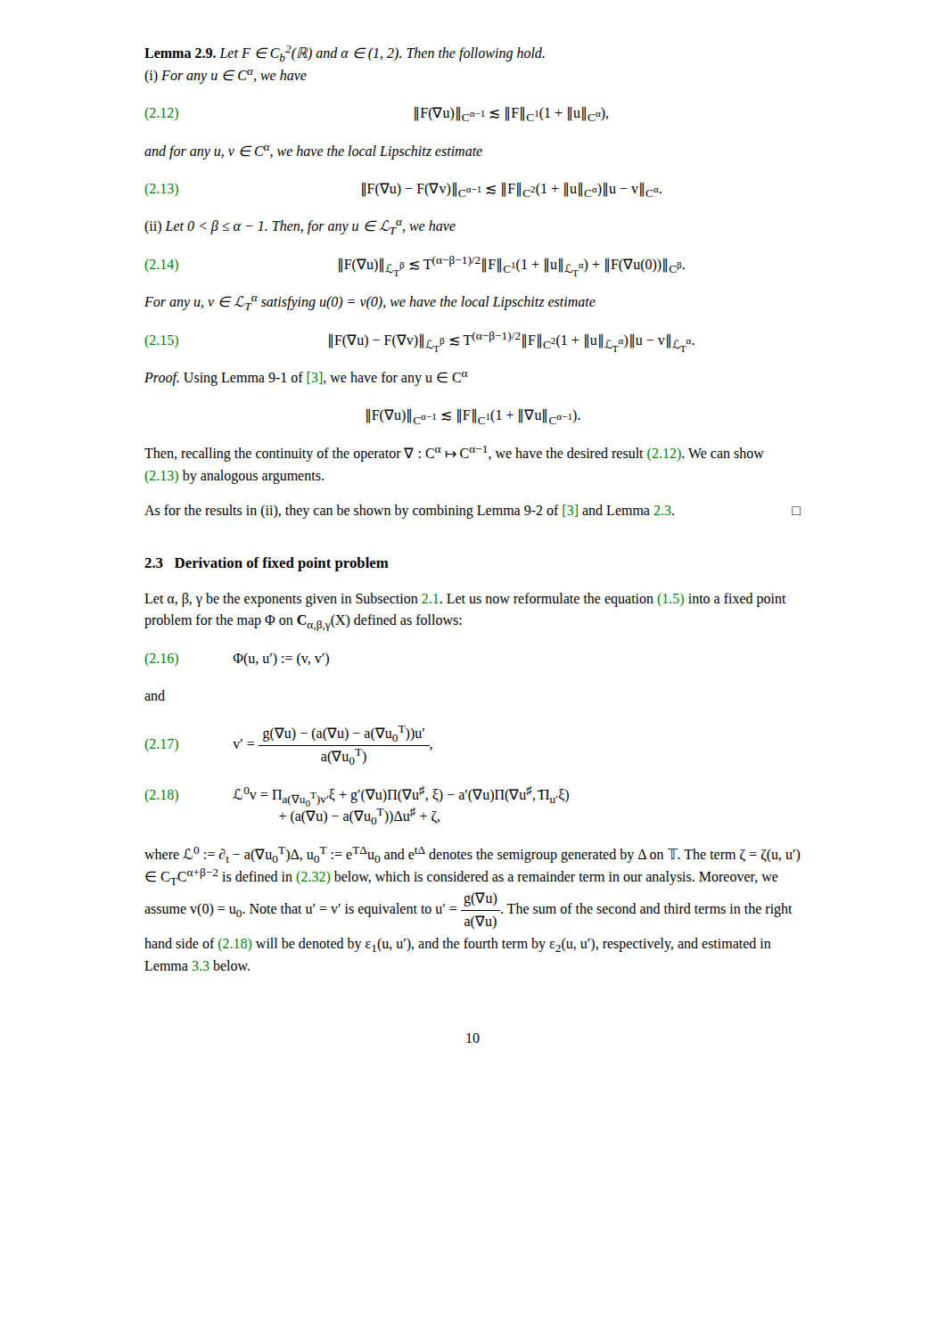Lemma 2.9. Let F ∈ Cb2(ℝ) and α ∈ (1, 2). Then the following hold.
(i) For any u ∈ Cα, we have
(2.12) ∥F(∇u)∥Cα−1 ≲ ∥F∥C1(1 + ∥u∥Cα),
and for any u, v ∈ Cα, we have the local Lipschitz estimate
(2.13) ∥F(∇u) − F(∇v)∥Cα−1 ≲ ∥F∥C2(1 + ∥u∥Cα)∥u − v∥Cα.
(ii) Let 0 < β ≤ α − 1. Then, for any u ∈ ℒTα, we have
(2.14) ∥F(∇u)∥ℒTβ ≲ T(α−β−1)/2∥F∥C1(1 + ∥u∥ℒTα) + ∥F(∇u(0))∥Cβ.
For any u, v ∈ ℒTα satisfying u(0) = v(0), we have the local Lipschitz estimate
(2.15) ∥F(∇u) − F(∇v)∥ℒTβ ≲ T(α−β−1)/2∥F∥C2(1 + ∥u∥ℒTα)∥u − v∥ℒTα.
Proof. Using Lemma 9-1 of [3], we have for any u ∈ Cα
∥F(∇u)∥Cα−1 ≲ ∥F∥C1(1 + ∥∇u∥Cα−1).
Then, recalling the continuity of the operator ∇ : Cα ↦ Cα−1, we have the desired result (2.12). We can show (2.13) by analogous arguments.
As for the results in (ii), they can be shown by combining Lemma 9-2 of [3] and Lemma 2.3. □
2.3 Derivation of fixed point problem
Let α, β, γ be the exponents given in Subsection 2.1. Let us now reformulate the equation (1.5) into a fixed point problem for the map Φ on Cα,β,γ(X) defined as follows:
(2.16) Φ(u, u′) := (v, v′)
and
(2.17) v′ = g(∇u) − (a(∇u) − a(∇u0T))u′a(∇u0T),
(2.18) ℒ0v = Πa(∇u0T)v′ξ + g′(∇u)Π(∇u♯, ξ) − a′(∇u)Π(∇u♯, ̄Πu′ξ) + (a(∇u) − a(∇u0T))Δu♯ + ζ,
where ℒ0 := ∂t − a(∇u0T)Δ, u0T := eTΔu0 and etΔ denotes the semigroup generated by Δ on 𝕋. The term ζ = ζ(u, u′) ∈ CTCα+β−2 is defined in (2.32) below, which is considered as a remainder term in our analysis. Moreover, we assume v(0) = u0. Note that u′ = v′ is equivalent to u′ = g(∇u) a(∇u). The sum of the second and third terms in the right hand side of (2.18) will be denoted by ε1(u, u′), and the fourth term by ε2(u, u′), respectively, and estimated in Lemma 3.3 below.
10